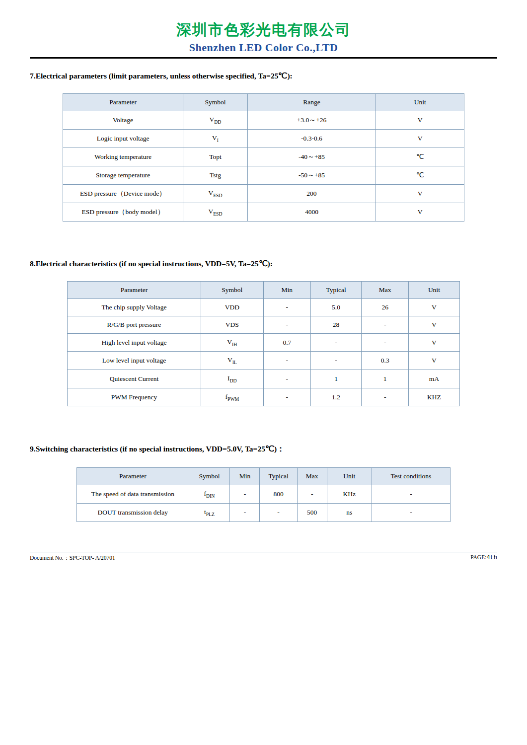深圳市色彩光电有限公司
Shenzhen LED Color Co.,LTD
7.Electrical parameters (limit parameters, unless otherwise specified, Ta=25℃):
| Parameter | Symbol | Range | Unit |
| --- | --- | --- | --- |
| Voltage | V DD | +3.0～+26 | V |
| Logic input voltage | V I | -0.3-0.6 | V |
| Working temperature | Topt | -40～+85 | ℃ |
| Storage temperature | Tstg | -50～+85 | ℃ |
| ESD pressure（Device mode） | V ESD | 200 | V |
| ESD pressure（body model） | V ESD | 4000 | V |
8.Electrical characteristics (if no special instructions, VDD=5V, Ta=25℃):
| Parameter | Symbol | Min | Typical | Max | Unit |
| --- | --- | --- | --- | --- | --- |
| The chip supply Voltage | VDD | - | 5.0 | 26 | V |
| R/G/B port pressure | VDS | - | 28 | - | V |
| High level input voltage | V IH | 0.7 | - | - | V |
| Low level input voltage | V IL | - | - | 0.3 | V |
| Quiescent Current | I DD | - | 1 | 1 | mA |
| PWM Frequency | f PWM | - | 1.2 | - | KHZ |
9.Switching characteristics (if no special instructions, VDD=5.0V, Ta=25℃)：
| Parameter | Symbol | Min | Typical | Max | Unit | Test conditions |
| --- | --- | --- | --- | --- | --- | --- |
| The speed of data transmission | f DIN | - | 800 | - | KHz | - |
| DOUT transmission delay | t PLZ | - | - | 500 | ns | - |
Document No.：SPC-TOP- A/20701
PAGE:4th